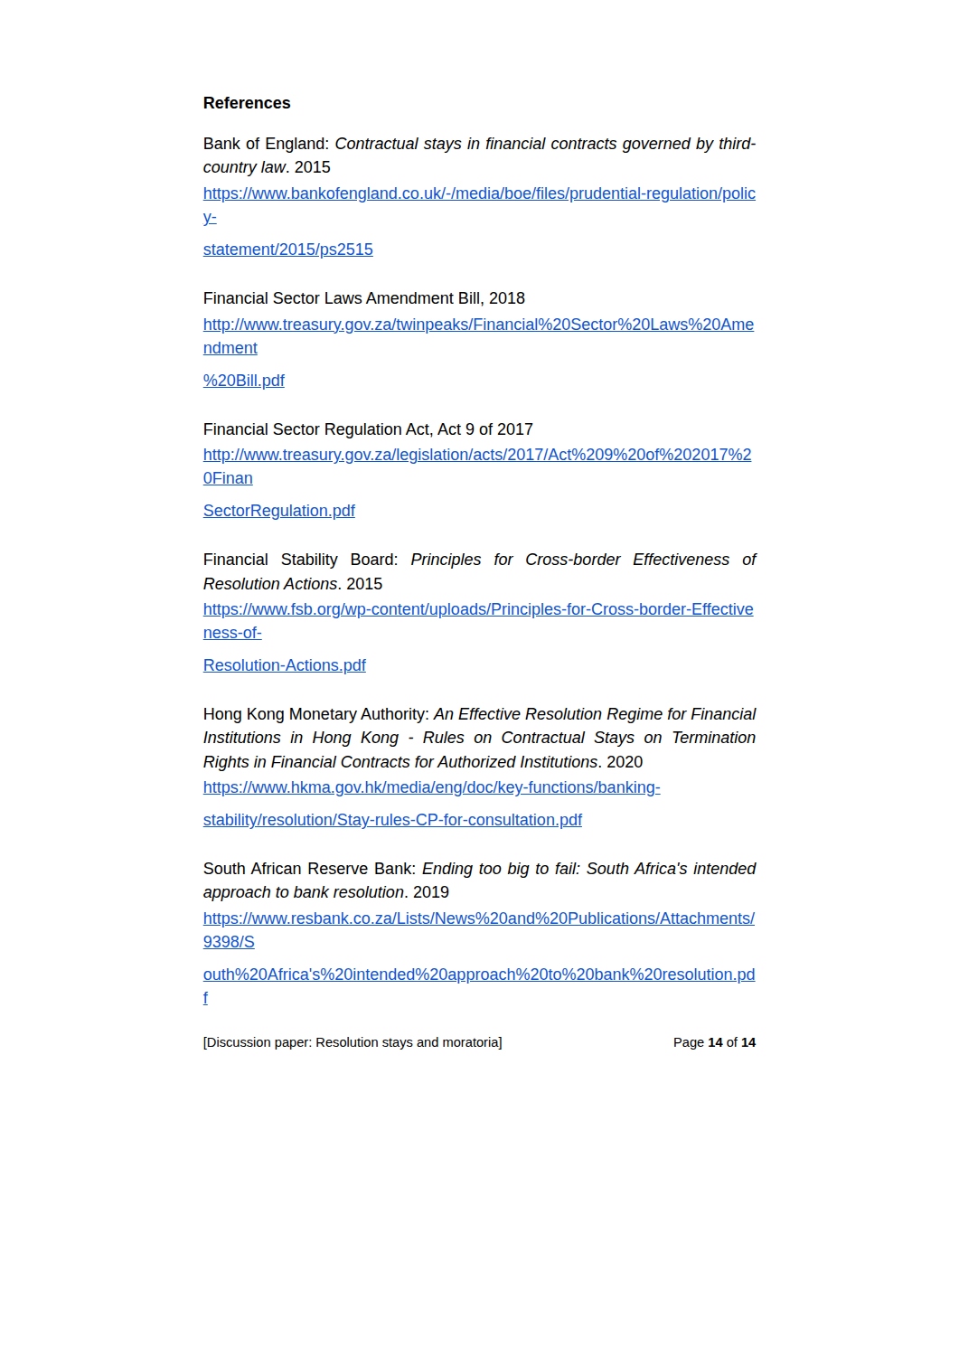References
Bank of England: Contractual stays in financial contracts governed by third-country law. 2015
https://www.bankofengland.co.uk/-/media/boe/files/prudential-regulation/policy- statement/2015/ps2515
Financial Sector Laws Amendment Bill, 2018
http://www.treasury.gov.za/twinpeaks/Financial%20Sector%20Laws%20Amendment %20Bill.pdf
Financial Sector Regulation Act, Act 9 of 2017
http://www.treasury.gov.za/legislation/acts/2017/Act%209%20of%202017%20Finan SectorRegulation.pdf
Financial Stability Board: Principles for Cross-border Effectiveness of Resolution Actions. 2015
https://www.fsb.org/wp-content/uploads/Principles-for-Cross-border-Effectiveness-of- Resolution-Actions.pdf
Hong Kong Monetary Authority: An Effective Resolution Regime for Financial Institutions in Hong Kong - Rules on Contractual Stays on Termination Rights in Financial Contracts for Authorized Institutions. 2020
https://www.hkma.gov.hk/media/eng/doc/key-functions/banking- stability/resolution/Stay-rules-CP-for-consultation.pdf
South African Reserve Bank: Ending too big to fail: South Africa's intended approach to bank resolution. 2019
https://www.resbank.co.za/Lists/News%20and%20Publications/Attachments/9398/S outh%20Africa's%20intended%20approach%20to%20bank%20resolution.pdf
[Discussion paper: Resolution stays and moratoria] Page 14 of 14